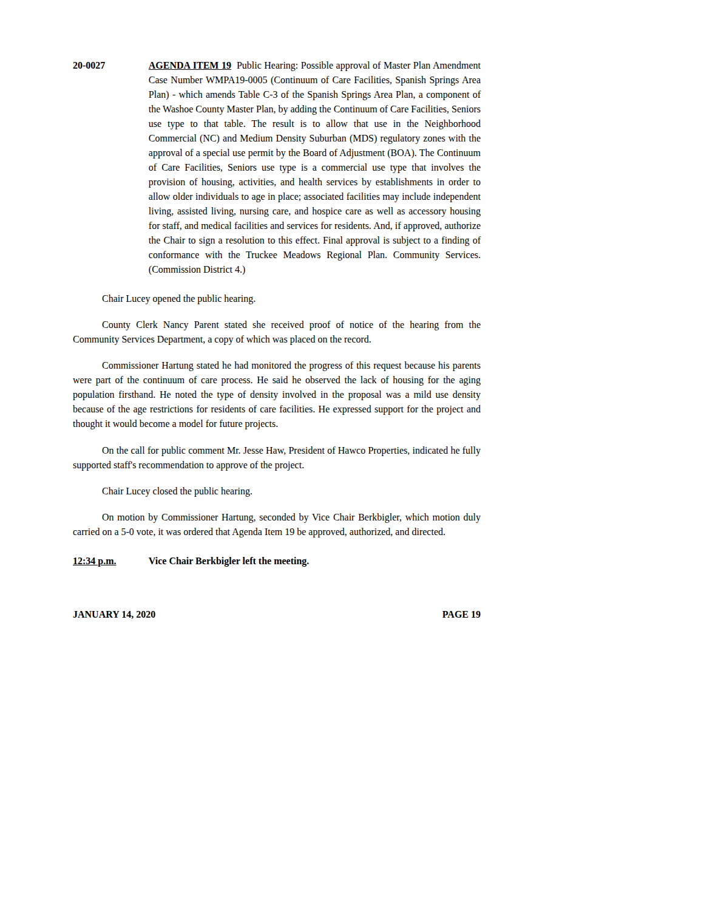20-0027
AGENDA ITEM 19 Public Hearing: Possible approval of Master Plan Amendment Case Number WMPA19-0005 (Continuum of Care Facilities, Spanish Springs Area Plan) - which amends Table C-3 of the Spanish Springs Area Plan, a component of the Washoe County Master Plan, by adding the Continuum of Care Facilities, Seniors use type to that table. The result is to allow that use in the Neighborhood Commercial (NC) and Medium Density Suburban (MDS) regulatory zones with the approval of a special use permit by the Board of Adjustment (BOA). The Continuum of Care Facilities, Seniors use type is a commercial use type that involves the provision of housing, activities, and health services by establishments in order to allow older individuals to age in place; associated facilities may include independent living, assisted living, nursing care, and hospice care as well as accessory housing for staff, and medical facilities and services for residents. And, if approved, authorize the Chair to sign a resolution to this effect. Final approval is subject to a finding of conformance with the Truckee Meadows Regional Plan. Community Services. (Commission District 4.)
Chair Lucey opened the public hearing.
County Clerk Nancy Parent stated she received proof of notice of the hearing from the Community Services Department, a copy of which was placed on the record.
Commissioner Hartung stated he had monitored the progress of this request because his parents were part of the continuum of care process. He said he observed the lack of housing for the aging population firsthand. He noted the type of density involved in the proposal was a mild use density because of the age restrictions for residents of care facilities. He expressed support for the project and thought it would become a model for future projects.
On the call for public comment Mr. Jesse Haw, President of Hawco Properties, indicated he fully supported staff's recommendation to approve of the project.
Chair Lucey closed the public hearing.
On motion by Commissioner Hartung, seconded by Vice Chair Berkbigler, which motion duly carried on a 5-0 vote, it was ordered that Agenda Item 19 be approved, authorized, and directed.
12:34 p.m.
Vice Chair Berkbigler left the meeting.
JANUARY 14, 2020 PAGE 19